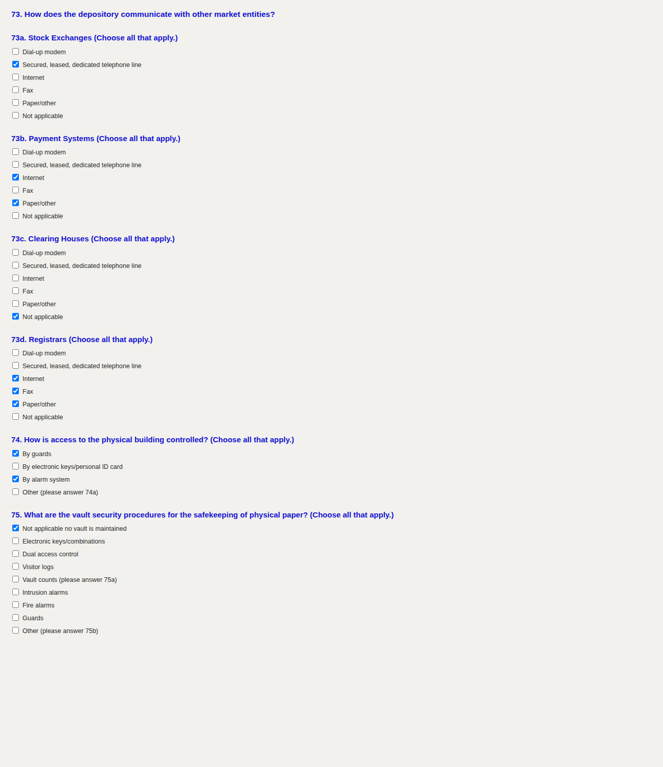73. How does the depository communicate with other market entities?
73a. Stock Exchanges (Choose all that apply.)
Dial-up modem
Secured, leased, dedicated telephone line
Internet
Fax
Paper/other
Not applicable
73b. Payment Systems (Choose all that apply.)
Dial-up modem
Secured, leased, dedicated telephone line
Internet
Fax
Paper/other
Not applicable
73c. Clearing Houses (Choose all that apply.)
Dial-up modem
Secured, leased, dedicated telephone line
Internet
Fax
Paper/other
Not applicable
73d. Registrars (Choose all that apply.)
Dial-up modem
Secured, leased, dedicated telephone line
Internet
Fax
Paper/other
Not applicable
74. How is access to the physical building controlled? (Choose all that apply.)
By guards
By electronic keys/personal ID card
By alarm system
Other (please answer 74a)
75. What are the vault security procedures for the safekeeping of physical paper? (Choose all that apply.)
Not applicable no vault is maintained
Electronic keys/combinations
Dual access control
Visitor logs
Vault counts (please answer 75a)
Intrusion alarms
Fire alarms
Guards
Other (please answer 75b)